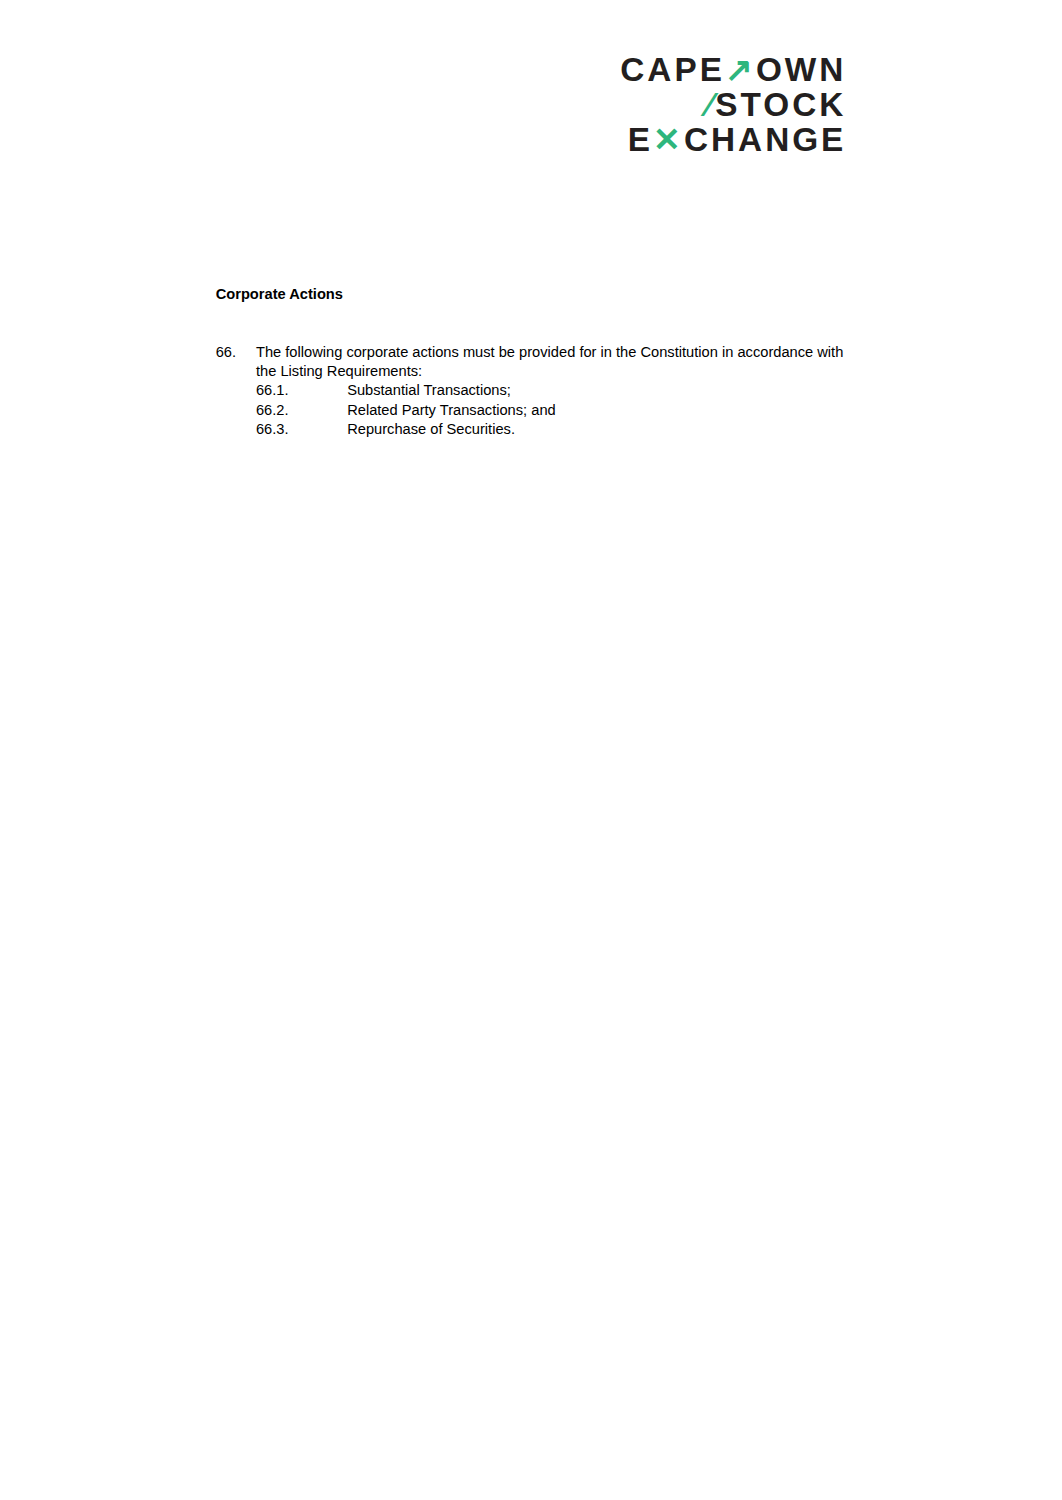CAPE↗OWN
∕STOCK
E✕CHANGE
Corporate Actions
66. The following corporate actions must be provided for in the Constitution in accordance with the Listing Requirements:
66.1. Substantial Transactions;
66.2. Related Party Transactions; and
66.3. Repurchase of Securities.